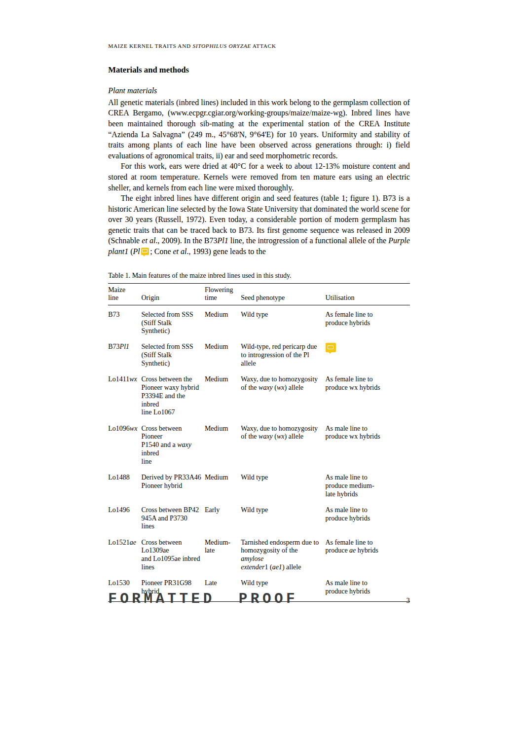Maize kernel traits and Sitophilus oryzae attack
Materials and methods
Plant materials
All genetic materials (inbred lines) included in this work belong to the germplasm collection of CREA Bergamo, (www.ecpgr.cgiar.org/working-groups/maize/maize-wg). Inbred lines have been maintained thorough sib-mating at the experimental station of the CREA Institute “Azienda La Salvagna” (249 m., 45°68'N, 9°64'E) for 10 years. Uniformity and stability of traits among plants of each line have been observed across generations through: i) field evaluations of agronomical traits, ii) ear and seed morphometric records.
For this work, ears were dried at 40°C for a week to about 12-13% moisture content and stored at room temperature. Kernels were removed from ten mature ears using an electric sheller, and kernels from each line were mixed thoroughly.
The eight inbred lines have different origin and seed features (table 1; figure 1). B73 is a historic American line selected by the Iowa State University that dominated the world scene for over 30 years (Russell, 1972). Even today, a considerable portion of modern germplasm has genetic traits that can be traced back to B73. Its first genome sequence was released in 2009 (Schnable et al., 2009). In the B73Pl1 line, the introgression of a functional allele of the Purple plant1 (Pl ; Cone et al., 1993) gene leads to the
Table 1. Main features of the maize inbred lines used in this study.
| Maize line | Origin | Flowering time | Seed phenotype | Utilisation |
| --- | --- | --- | --- | --- |
| B73 | Selected from SSS (Stiff Stalk Synthetic) | Medium | Wild type | As female line to produce hybrids |
| B73 Pl1 | Selected from SSS (Stiff Stalk Synthetic) | Medium | Wild-type, red pericarp due to introgression of the Pl allele | |
| Lo1411 wx | Cross between the Pioneer waxy hybrid P3394E and the inbred line Lo1067 | Medium | Waxy, due to homozygosity of the waxy ( wx ) allele | As female line to produce wx hybrids |
| Lo1096 wx | Cross between Pioneer P1540 and a waxy inbred line | Medium | Waxy, due to homozygosity of the waxy ( wx ) allele | As male line to produce wx hybrids |
| Lo1488 | Derived by PR33A46 Pioneer hybrid | Medium | Wild type | As male line to produce medium- late hybrids |
| Lo1496 | Cross between BP42 945A and P3730 lines | Early | Wild type | As male line to produce hybrids |
| Lo1521 ae | Cross between Lo1309ae and Lo1095ae inbred lines | Medium-late | Tarnished endosperm due to homozygosity of the amylose extender 1 ( ae1 ) allele | As female line to produce ae hybrids |
| Lo1530 | Pioneer PR31G98 hybrid | Late | Wild type | As male line to produce hybrids |
FORMATTED PROOF
3